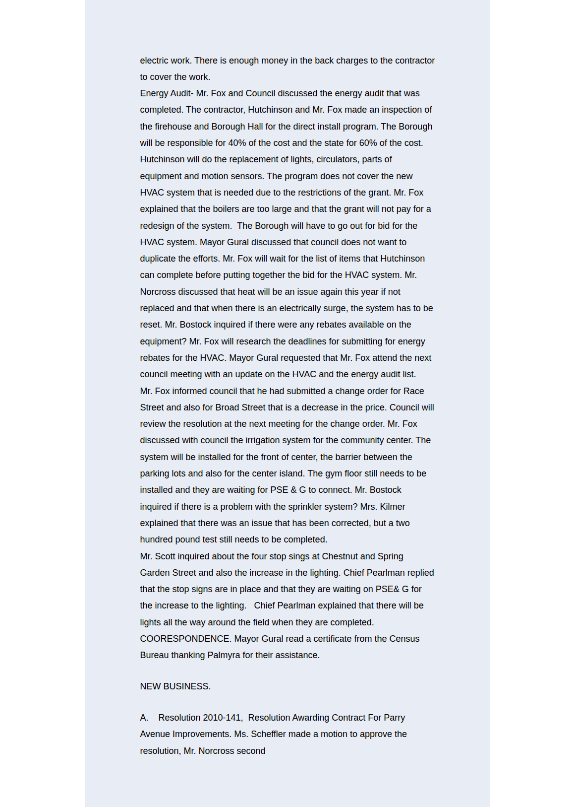electric work. There is enough money in the back charges to the contractor to cover the work.
Energy Audit- Mr. Fox and Council discussed the energy audit that was completed. The contractor, Hutchinson and Mr. Fox made an inspection of the firehouse and Borough Hall for the direct install program. The Borough will be responsible for 40% of the cost and the state for 60% of the cost. Hutchinson will do the replacement of lights, circulators, parts of equipment and motion sensors. The program does not cover the new HVAC system that is needed due to the restrictions of the grant. Mr. Fox explained that the boilers are too large and that the grant will not pay for a redesign of the system. The Borough will have to go out for bid for the HVAC system. Mayor Gural discussed that council does not want to duplicate the efforts. Mr. Fox will wait for the list of items that Hutchinson can complete before putting together the bid for the HVAC system. Mr. Norcross discussed that heat will be an issue again this year if not replaced and that when there is an electrically surge, the system has to be reset. Mr. Bostock inquired if there were any rebates available on the equipment? Mr. Fox will research the deadlines for submitting for energy rebates for the HVAC. Mayor Gural requested that Mr. Fox attend the next council meeting with an update on the HVAC and the energy audit list.
Mr. Fox informed council that he had submitted a change order for Race Street and also for Broad Street that is a decrease in the price. Council will review the resolution at the next meeting for the change order. Mr. Fox discussed with council the irrigation system for the community center. The system will be installed for the front of center, the barrier between the parking lots and also for the center island. The gym floor still needs to be installed and they are waiting for PSE & G to connect. Mr. Bostock inquired if there is a problem with the sprinkler system? Mrs. Kilmer explained that there was an issue that has been corrected, but a two hundred pound test still needs to be completed.
Mr. Scott inquired about the four stop sings at Chestnut and Spring Garden Street and also the increase in the lighting. Chief Pearlman replied that the stop signs are in place and that they are waiting on PSE& G for the increase to the lighting. Chief Pearlman explained that there will be lights all the way around the field when they are completed.
COORESPONDENCE. Mayor Gural read a certificate from the Census Bureau thanking Palmyra for their assistance.
NEW BUSINESS.
A. Resolution 2010-141, Resolution Awarding Contract For Parry Avenue Improvements. Ms. Scheffler made a motion to approve the resolution, Mr. Norcross second